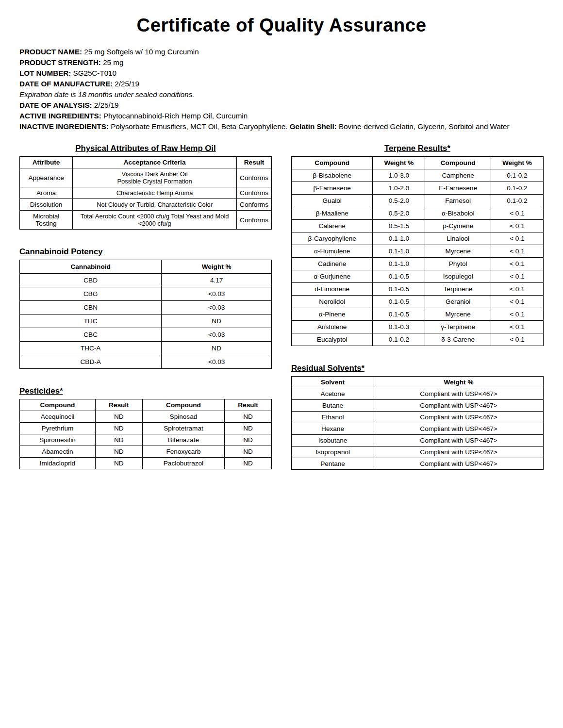Certificate of Quality Assurance
PRODUCT NAME: 25 mg Softgels w/ 10 mg Curcumin
PRODUCT STRENGTH: 25 mg
LOT NUMBER: SG25C-T010
DATE OF MANUFACTURE: 2/25/19
Expiration date is 18 months under sealed conditions.
DATE OF ANALYSIS: 2/25/19
ACTIVE INGREDIENTS: Phytocannabinoid-Rich Hemp Oil, Curcumin
INACTIVE INGREDIENTS: Polysorbate Emusifiers, MCT Oil, Beta Caryophyllene. Gelatin Shell: Bovine-derived Gelatin, Glycerin, Sorbitol and Water
Physical Attributes of Raw Hemp Oil
| Attribute | Acceptance Criteria | Result |
| --- | --- | --- |
| Appearance | Viscous Dark Amber Oil Possible Crystal Formation | Conforms |
| Aroma | Characteristic Hemp Aroma | Conforms |
| Dissolution | Not Cloudy or Turbid, Characteristic Color | Conforms |
| Microbial Testing | Total Aerobic Count <2000 cfu/g Total Yeast and Mold <2000 cfu/g | Conforms |
Cannabinoid Potency
| Cannabinoid | Weight % |
| --- | --- |
| CBD | 4.17 |
| CBG | <0.03 |
| CBN | <0.03 |
| THC | ND |
| CBC | <0.03 |
| THC-A | ND |
| CBD-A | <0.03 |
Pesticides*
| Compound | Result | Compound | Result |
| --- | --- | --- | --- |
| Acequinocil | ND | Spinosad | ND |
| Pyrethrium | ND | Spirotetramat | ND |
| Spiromesifin | ND | Bifenazate | ND |
| Abamectin | ND | Fenoxycarb | ND |
| Imidacloprid | ND | Paclobutrazol | ND |
Terpene Results*
| Compound | Weight % | Compound | Weight % |
| --- | --- | --- | --- |
| β-Bisabolene | 1.0-3.0 | Camphene | 0.1-0.2 |
| β-Farnesene | 1.0-2.0 | E-Farnesene | 0.1-0.2 |
| Gualol | 0.5-2.0 | Farnesol | 0.1-0.2 |
| β-Maaliene | 0.5-2.0 | α-Bisabolol | < 0.1 |
| Calarene | 0.5-1.5 | p-Cymene | < 0.1 |
| β-Caryophyllene | 0.1-1.0 | Linalool | < 0.1 |
| α-Humulene | 0.1-1.0 | Myrcene | < 0.1 |
| Cadinene | 0.1-1.0 | Phytol | < 0.1 |
| α-Gurjunene | 0.1-0.5 | Isopulegol | < 0.1 |
| d-Limonene | 0.1-0.5 | Terpinene | < 0.1 |
| Nerolidol | 0.1-0.5 | Geraniol | < 0.1 |
| α-Pinene | 0.1-0.5 | Myrcene | < 0.1 |
| Aristolene | 0.1-0.3 | γ-Terpinene | < 0.1 |
| Eucalyptol | 0.1-0.2 | δ-3-Carene | < 0.1 |
Residual Solvents*
| Solvent | Weight % |
| --- | --- |
| Acetone | Compliant with USP<467> |
| Butane | Compliant with USP<467> |
| Ethanol | Compliant with USP<467> |
| Hexane | Compliant with USP<467> |
| Isobutane | Compliant with USP<467> |
| Isopropanol | Compliant with USP<467> |
| Pentane | Compliant with USP<467> |